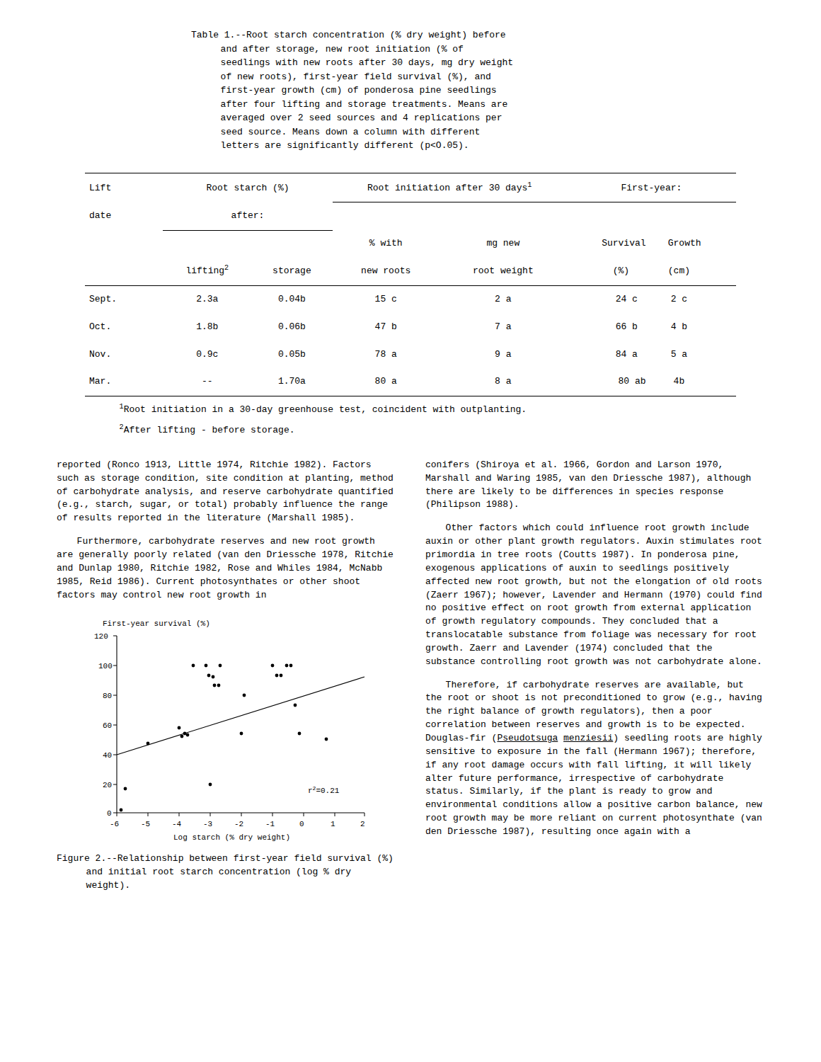Table 1.--Root starch concentration (% dry weight) before and after storage, new root initiation (% of seedlings with new roots after 30 days, mg dry weight of new roots), first-year field survival (%), and first-year growth (cm) of ponderosa pine seedlings after four lifting and storage treatments. Means are averaged over 2 seed sources and 4 replications per seed source. Means down a column with different letters are significantly different (p<O.05).
| Lift | Root starch (%) | Root initiation after 30 days 1 | First-year: |
| date | after: | | |
| | | % with | mg new | Survival Growth |
| | lifting 2 | storage | new roots | root weight | (%) (cm) |
| Sept. | 2.3a | 0.04b | 15 c | 2 a | 24 c 2 c |
| Oct. | 1.8b | 0.06b | 47 b | 7 a | 66 b 4 b |
| Nov. | 0.9c | 0.05b | 78 a | 9 a | 84 a 5 a |
| Mar. | -- | 1.70a | 80 a | 8 a | 80 ab 4b |
1Root initiation in a 30-day greenhouse test, coincident with outplanting.
2After lifting - before storage.
reported (Ronco 1913, Little 1974, Ritchie 1982). Factors such as storage condition, site condition at planting, method of carbohydrate analysis, and reserve carbohydrate quantified (e.g., starch, sugar, or total) probably influence the range of results reported in the literature (Marshall 1985).
Furthermore, carbohydrate reserves and new root growth are generally poorly related (van den Driessche 1978, Ritchie and Dunlap 1980, Ritchie 1982, Rose and Whiles 1984, McNabb 1985, Reid 1986). Current photosynthates or other shoot factors may control new root growth in
First-year survival (%) 120 100 80 60 40 20 0 -6 -5 -4 -3 -2 -1 0 1 2 Log starch (% dry weight) r2=0.21
Figure 2.--Relationship between first-year field survival (%) and initial root starch concentration (log % dry weight).
conifers (Shiroya et al. 1966, Gordon and Larson 1970, Marshall and Waring 1985, van den Driessche 1987), although there are likely to be differences in species response (Philipson 1988).
Other factors which could influence root growth include auxin or other plant growth regulators. Auxin stimulates root primordia in tree roots (Coutts 1987). In ponderosa pine, exogenous applications of auxin to seedlings positively affected new root growth, but not the elongation of old roots (Zaerr 1967); however, Lavender and Hermann (1970) could find no positive effect on root growth from external application of growth regulatory compounds. They concluded that a translocatable substance from foliage was necessary for root growth. Zaerr and Lavender (1974) concluded that the substance controlling root growth was not carbohydrate alone.
Therefore, if carbohydrate reserves are available, but the root or shoot is not preconditioned to grow (e.g., having the right balance of growth regulators), then a poor correlation between reserves and growth is to be expected. Douglas-fir (Pseudotsuga menziesii) seedling roots are highly sensitive to exposure in the fall (Hermann 1967); therefore, if any root damage occurs with fall lifting, it will likely alter future performance, irrespective of carbohydrate status. Similarly, if the plant is ready to grow and environmental conditions allow a positive carbon balance, new root growth may be more reliant on current photosynthate (van den Driessche 1987), resulting once again with a